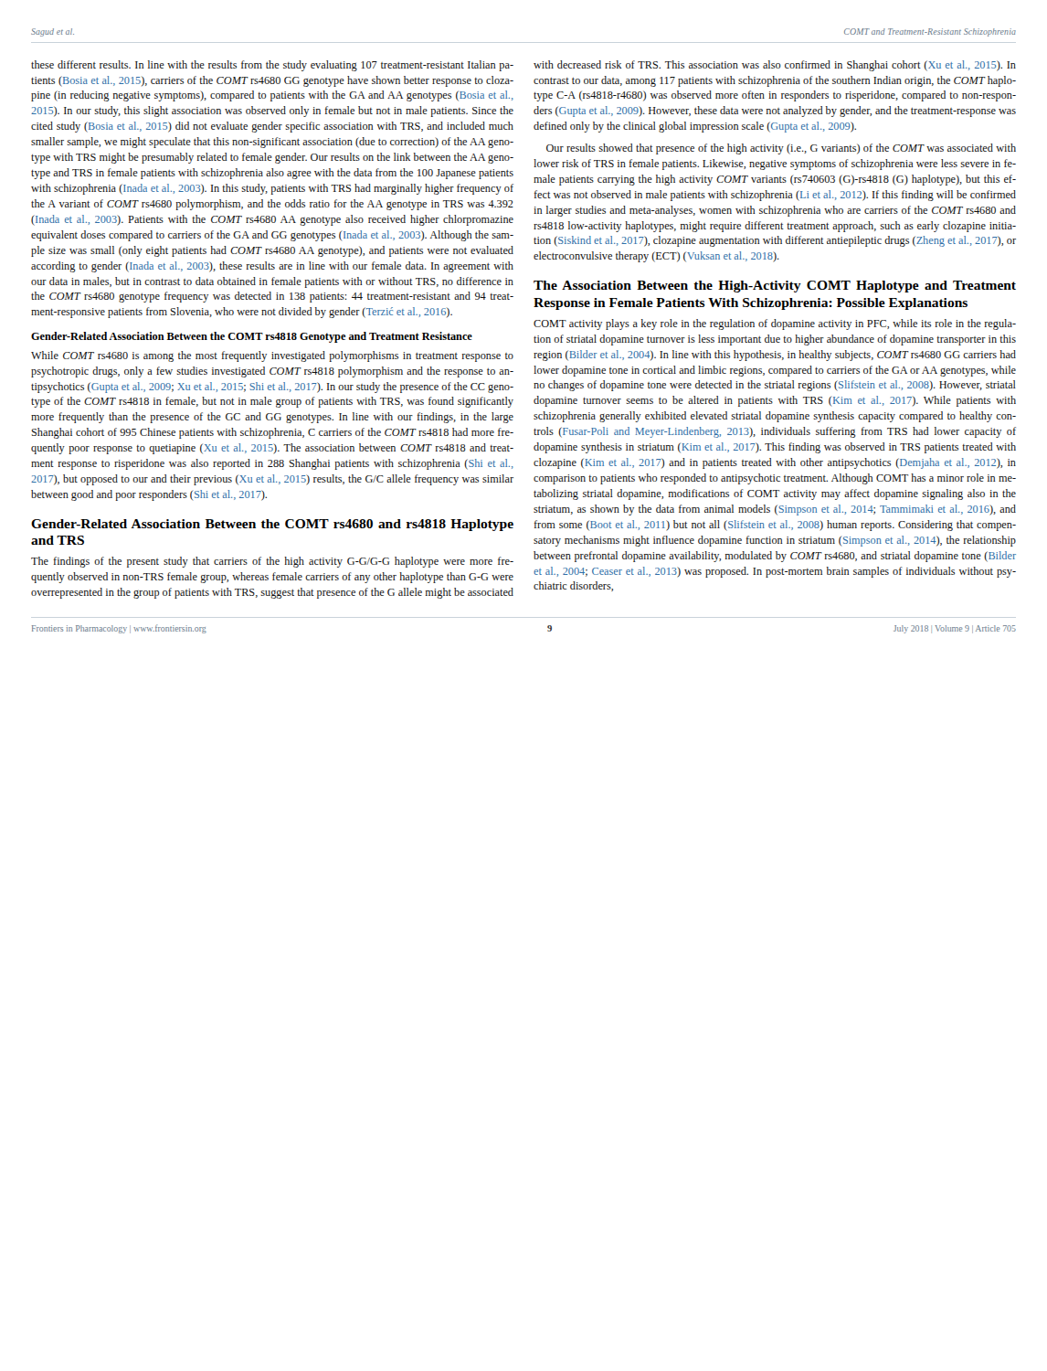Sagud et al.
COMT and Treatment-Resistant Schizophrenia
these different results. In line with the results from the study evaluating 107 treatment-resistant Italian patients (Bosia et al., 2015), carriers of the COMT rs4680 GG genotype have shown better response to clozapine (in reducing negative symptoms), compared to patients with the GA and AA genotypes (Bosia et al., 2015). In our study, this slight association was observed only in female but not in male patients. Since the cited study (Bosia et al., 2015) did not evaluate gender specific association with TRS, and included much smaller sample, we might speculate that this non-significant association (due to correction) of the AA genotype with TRS might be presumably related to female gender. Our results on the link between the AA genotype and TRS in female patients with schizophrenia also agree with the data from the 100 Japanese patients with schizophrenia (Inada et al., 2003). In this study, patients with TRS had marginally higher frequency of the A variant of COMT rs4680 polymorphism, and the odds ratio for the AA genotype in TRS was 4.392 (Inada et al., 2003). Patients with the COMT rs4680 AA genotype also received higher chlorpromazine equivalent doses compared to carriers of the GA and GG genotypes (Inada et al., 2003). Although the sample size was small (only eight patients had COMT rs4680 AA genotype), and patients were not evaluated according to gender (Inada et al., 2003), these results are in line with our female data. In agreement with our data in males, but in contrast to data obtained in female patients with or without TRS, no difference in the COMT rs4680 genotype frequency was detected in 138 patients: 44 treatment-resistant and 94 treatment-responsive patients from Slovenia, who were not divided by gender (Terzić et al., 2016).
Gender-Related Association Between the COMT rs4818 Genotype and Treatment Resistance
While COMT rs4680 is among the most frequently investigated polymorphisms in treatment response to psychotropic drugs, only a few studies investigated COMT rs4818 polymorphism and the response to antipsychotics (Gupta et al., 2009; Xu et al., 2015; Shi et al., 2017). In our study the presence of the CC genotype of the COMT rs4818 in female, but not in male group of patients with TRS, was found significantly more frequently than the presence of the GC and GG genotypes. In line with our findings, in the large Shanghai cohort of 995 Chinese patients with schizophrenia, C carriers of the COMT rs4818 had more frequently poor response to quetiapine (Xu et al., 2015). The association between COMT rs4818 and treatment response to risperidone was also reported in 288 Shanghai patients with schizophrenia (Shi et al., 2017), but opposed to our and their previous (Xu et al., 2015) results, the G/C allele frequency was similar between good and poor responders (Shi et al., 2017).
Gender-Related Association Between the COMT rs4680 and rs4818 Haplotype and TRS
The findings of the present study that carriers of the high activity G-G/G-G haplotype were more frequently observed in non-TRS female group, whereas female carriers of any other haplotype than G-G were overrepresented in the group of patients with TRS, suggest that presence of the G allele might be associated with decreased risk of TRS. This association was also confirmed in Shanghai cohort (Xu et al., 2015). In contrast to our data, among 117 patients with schizophrenia of the southern Indian origin, the COMT haplotype C-A (rs4818-r4680) was observed more often in responders to risperidone, compared to non-responders (Gupta et al., 2009). However, these data were not analyzed by gender, and the treatment-response was defined only by the clinical global impression scale (Gupta et al., 2009).
Our results showed that presence of the high activity (i.e., G variants) of the COMT was associated with lower risk of TRS in female patients. Likewise, negative symptoms of schizophrenia were less severe in female patients carrying the high activity COMT variants (rs740603 (G)-rs4818 (G) haplotype), but this effect was not observed in male patients with schizophrenia (Li et al., 2012). If this finding will be confirmed in larger studies and meta-analyses, women with schizophrenia who are carriers of the COMT rs4680 and rs4818 low-activity haplotypes, might require different treatment approach, such as early clozapine initiation (Siskind et al., 2017), clozapine augmentation with different antiepileptic drugs (Zheng et al., 2017), or electroconvulsive therapy (ECT) (Vuksan et al., 2018).
The Association Between the High-Activity COMT Haplotype and Treatment Response in Female Patients With Schizophrenia: Possible Explanations
COMT activity plays a key role in the regulation of dopamine activity in PFC, while its role in the regulation of striatal dopamine turnover is less important due to higher abundance of dopamine transporter in this region (Bilder et al., 2004). In line with this hypothesis, in healthy subjects, COMT rs4680 GG carriers had lower dopamine tone in cortical and limbic regions, compared to carriers of the GA or AA genotypes, while no changes of dopamine tone were detected in the striatal regions (Slifstein et al., 2008). However, striatal dopamine turnover seems to be altered in patients with TRS (Kim et al., 2017). While patients with schizophrenia generally exhibited elevated striatal dopamine synthesis capacity compared to healthy controls (Fusar-Poli and Meyer-Lindenberg, 2013), individuals suffering from TRS had lower capacity of dopamine synthesis in striatum (Kim et al., 2017). This finding was observed in TRS patients treated with clozapine (Kim et al., 2017) and in patients treated with other antipsychotics (Demjaha et al., 2012), in comparison to patients who responded to antipsychotic treatment. Although COMT has a minor role in metabolizing striatal dopamine, modifications of COMT activity may affect dopamine signaling also in the striatum, as shown by the data from animal models (Simpson et al., 2014; Tammimaki et al., 2016), and from some (Boot et al., 2011) but not all (Slifstein et al., 2008) human reports. Considering that compensatory mechanisms might influence dopamine function in striatum (Simpson et al., 2014), the relationship between prefrontal dopamine availability, modulated by COMT rs4680, and striatal dopamine tone (Bilder et al., 2004; Ceaser et al., 2013) was proposed. In post-mortem brain samples of individuals without psychiatric disorders,
Frontiers in Pharmacology | www.frontiersin.org
9
July 2018 | Volume 9 | Article 705